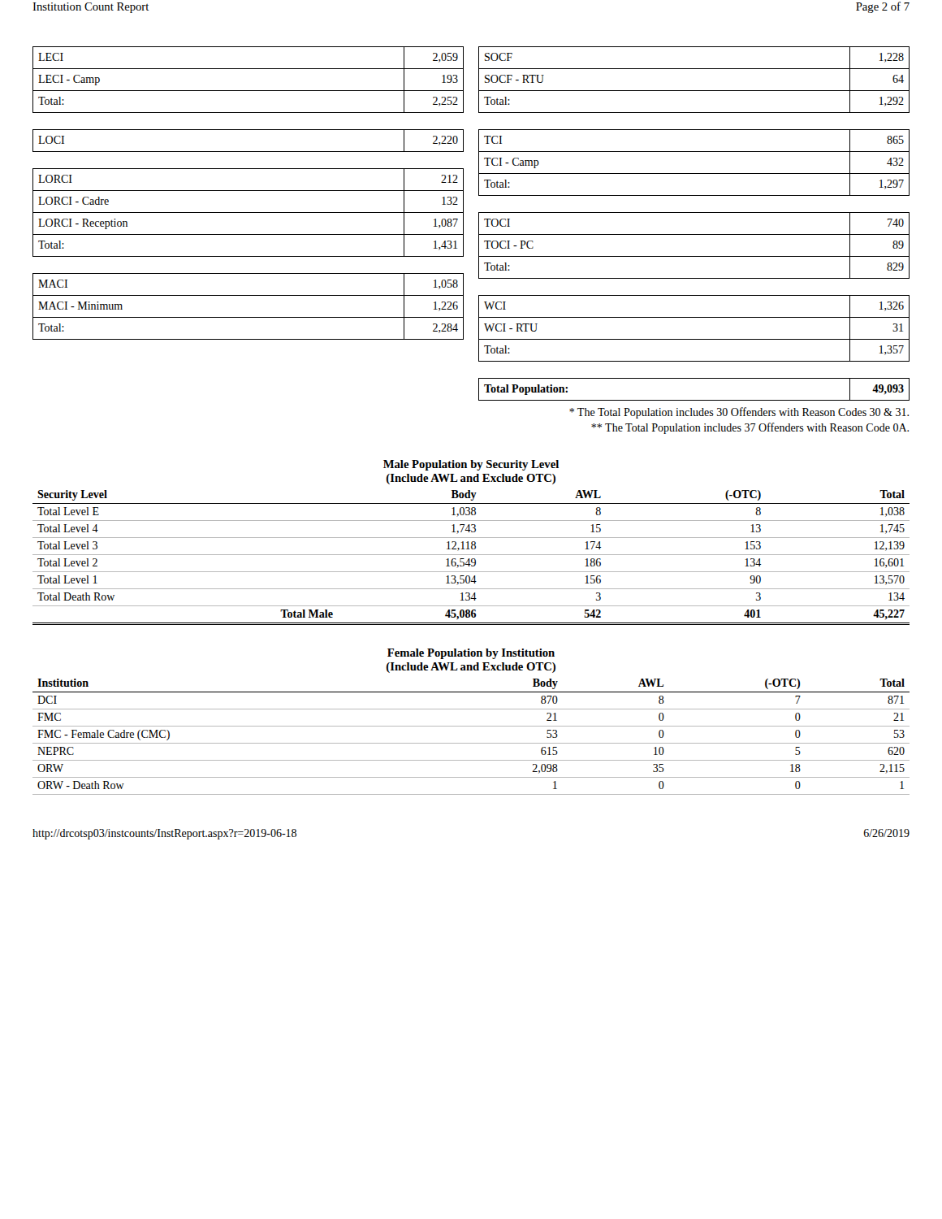Institution Count Report
Page 2 of 7
| LECI | 2,059 |
| LECI - Camp | 193 |
| Total: | 2,252 |
| LOCI | 2,220 |
| LORCI | 212 |
| LORCI - Cadre | 132 |
| LORCI - Reception | 1,087 |
| Total: | 1,431 |
| MACI | 1,058 |
| MACI - Minimum | 1,226 |
| Total: | 2,284 |
| SOCF | 1,228 |
| SOCF - RTU | 64 |
| Total: | 1,292 |
| TCI | 865 |
| TCI - Camp | 432 |
| Total: | 1,297 |
| TOCI | 740 |
| TOCI - PC | 89 |
| Total: | 829 |
| WCI | 1,326 |
| WCI - RTU | 31 |
| Total: | 1,357 |
| Total Population: | 49,093 |
* The Total Population includes 30 Offenders with Reason Codes 30 & 31.
** The Total Population includes 37 Offenders with Reason Code 0A.
Male Population by Security Level (Include AWL and Exclude OTC)
| Security Level | Body | AWL | (-OTC) | Total |
| --- | --- | --- | --- | --- |
| Total Level E | 1,038 | 8 | 8 | 1,038 |
| Total Level 4 | 1,743 | 15 | 13 | 1,745 |
| Total Level 3 | 12,118 | 174 | 153 | 12,139 |
| Total Level 2 | 16,549 | 186 | 134 | 16,601 |
| Total Level 1 | 13,504 | 156 | 90 | 13,570 |
| Total Death Row | 134 | 3 | 3 | 134 |
| Total Male | 45,086 | 542 | 401 | 45,227 |
Female Population by Institution (Include AWL and Exclude OTC)
| Institution | Body | AWL | (-OTC) | Total |
| --- | --- | --- | --- | --- |
| DCI | 870 | 8 | 7 | 871 |
| FMC | 21 | 0 | 0 | 21 |
| FMC - Female Cadre (CMC) | 53 | 0 | 0 | 53 |
| NEPRC | 615 | 10 | 5 | 620 |
| ORW | 2,098 | 35 | 18 | 2,115 |
| ORW - Death Row | 1 | 0 | 0 | 1 |
http://drcotsp03/instcounts/InstReport.aspx?r=2019-06-18
6/26/2019